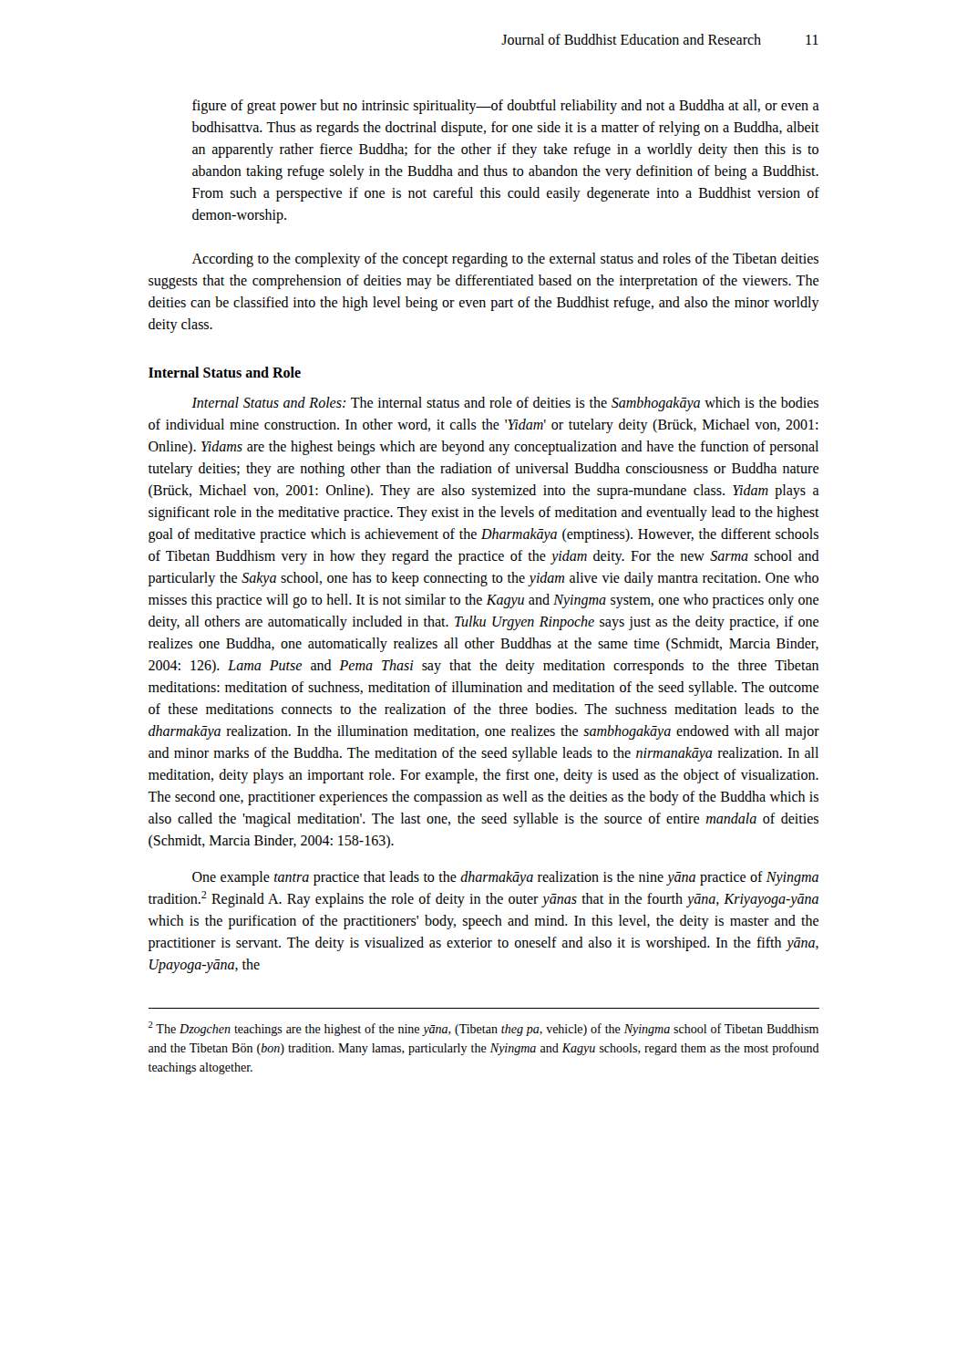Journal of Buddhist Education and Research 11
figure of great power but no intrinsic spirituality—of doubtful reliability and not a Buddha at all, or even a bodhisattva. Thus as regards the doctrinal dispute, for one side it is a matter of relying on a Buddha, albeit an apparently rather fierce Buddha; for the other if they take refuge in a worldly deity then this is to abandon taking refuge solely in the Buddha and thus to abandon the very definition of being a Buddhist. From such a perspective if one is not careful this could easily degenerate into a Buddhist version of demon-worship.
According to the complexity of the concept regarding to the external status and roles of the Tibetan deities suggests that the comprehension of deities may be differentiated based on the interpretation of the viewers. The deities can be classified into the high level being or even part of the Buddhist refuge, and also the minor worldly deity class.
Internal Status and Role
Internal Status and Roles: The internal status and role of deities is the Sambhogakāya which is the bodies of individual mine construction. In other word, it calls the 'Yidam' or tutelary deity (Brück, Michael von, 2001: Online). Yidams are the highest beings which are beyond any conceptualization and have the function of personal tutelary deities; they are nothing other than the radiation of universal Buddha consciousness or Buddha nature (Brück, Michael von, 2001: Online). They are also systemized into the supra-mundane class. Yidam plays a significant role in the meditative practice. They exist in the levels of meditation and eventually lead to the highest goal of meditative practice which is achievement of the Dharmakāya (emptiness). However, the different schools of Tibetan Buddhism very in how they regard the practice of the yidam deity. For the new Sarma school and particularly the Sakya school, one has to keep connecting to the yidam alive vie daily mantra recitation. One who misses this practice will go to hell. It is not similar to the Kagyu and Nyingma system, one who practices only one deity, all others are automatically included in that. Tulku Urgyen Rinpoche says just as the deity practice, if one realizes one Buddha, one automatically realizes all other Buddhas at the same time (Schmidt, Marcia Binder, 2004: 126). Lama Putse and Pema Thasi say that the deity meditation corresponds to the three Tibetan meditations: meditation of suchness, meditation of illumination and meditation of the seed syllable. The outcome of these meditations connects to the realization of the three bodies. The suchness meditation leads to the dharmakāya realization. In the illumination meditation, one realizes the sambhogakāya endowed with all major and minor marks of the Buddha. The meditation of the seed syllable leads to the nirmanakāya realization. In all meditation, deity plays an important role. For example, the first one, deity is used as the object of visualization. The second one, practitioner experiences the compassion as well as the deities as the body of the Buddha which is also called the 'magical meditation'. The last one, the seed syllable is the source of entire mandala of deities (Schmidt, Marcia Binder, 2004: 158-163).
One example tantra practice that leads to the dharmakāya realization is the nine yāna practice of Nyingma tradition.2 Reginald A. Ray explains the role of deity in the outer yānas that in the fourth yāna, Kriyayoga-yāna which is the purification of the practitioners' body, speech and mind. In this level, the deity is master and the practitioner is servant. The deity is visualized as exterior to oneself and also it is worshiped. In the fifth yāna, Upayoga-yāna, the
2 The Dzogchen teachings are the highest of the nine yāna, (Tibetan theg pa, vehicle) of the Nyingma school of Tibetan Buddhism and the Tibetan Bön (bon) tradition. Many lamas, particularly the Nyingma and Kagyu schools, regard them as the most profound teachings altogether.